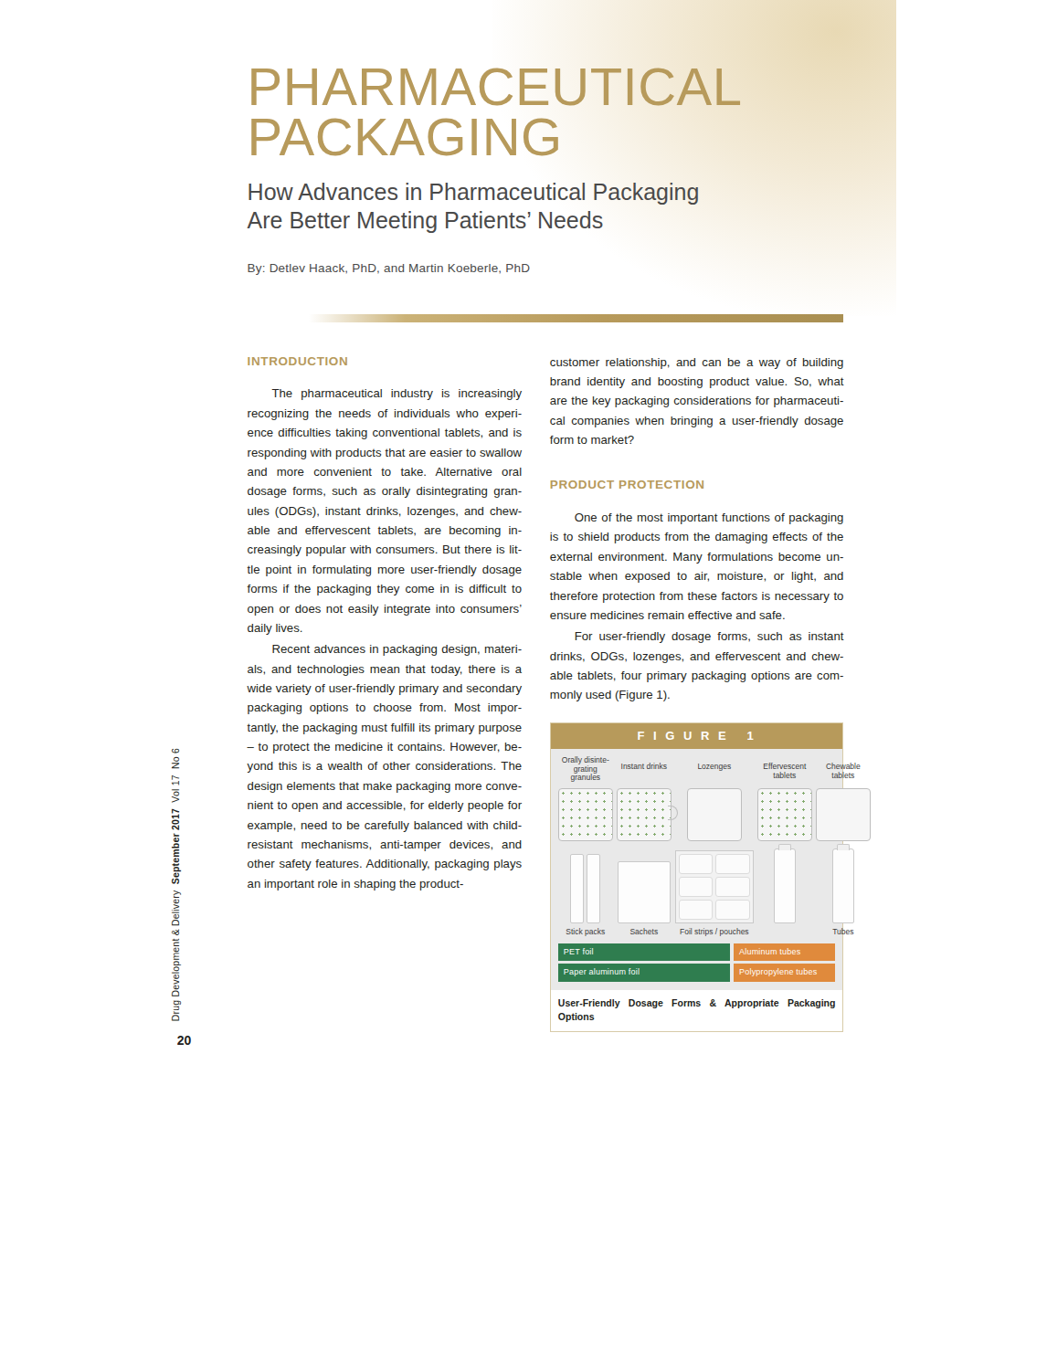Pharmaceutical
Packaging
How Advances in Pharmaceutical Packaging
Are Better Meeting Patients’ Needs
By: Detlev Haack, PhD, and Martin Koeberle, PhD
Introduction
The pharmaceutical industry is increasingly recognizing the needs of individuals who experience difficulties taking conventional tablets, and is responding with products that are easier to swallow and more convenient to take. Alternative oral dosage forms, such as orally disintegrating granules (ODGs), instant drinks, lozenges, and chewable and effervescent tablets, are becoming increasingly popular with consumers. But there is little point in formulating more user-friendly dosage forms if the packaging they come in is difficult to open or does not easily integrate into consumers’ daily lives.
Recent advances in packaging design, materials, and technologies mean that today, there is a wide variety of user-friendly primary and secondary packaging options to choose from. Most importantly, the packaging must fulfill its primary purpose – to protect the medicine it contains. However, beyond this is a wealth of other considerations. The design elements that make packaging more convenient to open and accessible, for elderly people for example, need to be carefully balanced with child-resistant mechanisms, anti-tamper devices, and other safety features. Additionally, packaging plays an important role in shaping the product-
customer relationship, and can be a way of building brand identity and boosting product value. So, what are the key packaging considerations for pharmaceutical companies when bringing a user-friendly dosage form to market?
Product Protection
One of the most important functions of packaging is to shield products from the damaging effects of the external environment. Many formulations become unstable when exposed to air, moisture, or light, and therefore protection from these factors is necessary to ensure medicines remain effective and safe.
For user-friendly dosage forms, such as instant drinks, ODGs, lozenges, and effervescent and chewable tablets, four primary packaging options are commonly used (Figure 1).
F I G U R E 1
Orally disintegrating
granules
Stick packs
Instant drinks
Sachets
Lozenges
Foil strips / pouches
Effervescent
tablets
Chewable
tablets
Tubes
PET foil
Paper aluminum foil
Aluminum tubes
Polypropylene tubes
User-Friendly Dosage Forms & Appropriate Packaging Options
Drug Development & Delivery September 2017 Vol 17 No 6
20